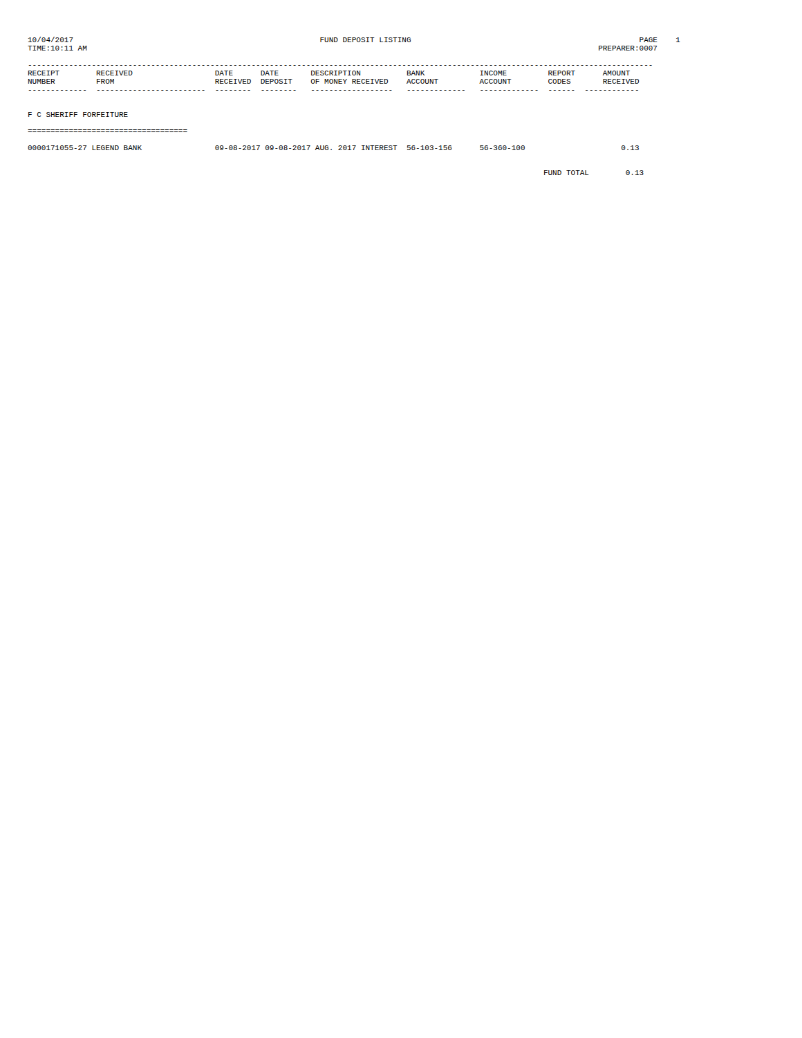10/04/2017 FUND DEPOSIT LISTING PAGE 1 TIME:10:11 AM PREPARER:0007 ----------------------------------------------------------------------------------------------------------------------------------------- RECEIPT RECEIVED DATE DATE DESCRIPTION BANK INCOME REPORT AMOUNT NUMBER FROM RECEIVED DEPOSIT OF MONEY RECEIVED ACCOUNT ACCOUNT CODES RECEIVED ------------- ------------------------ -------- -------- ------------------ ------------- ------------- ------ ------------ F C SHERIFF FORFEITURE =================================== 0000171055-27 LEGEND BANK 09-08-2017 09-08-2017 AUG. 2017 INTEREST 56-103-156 56-360-100 0.13 FUND TOTAL 0.13